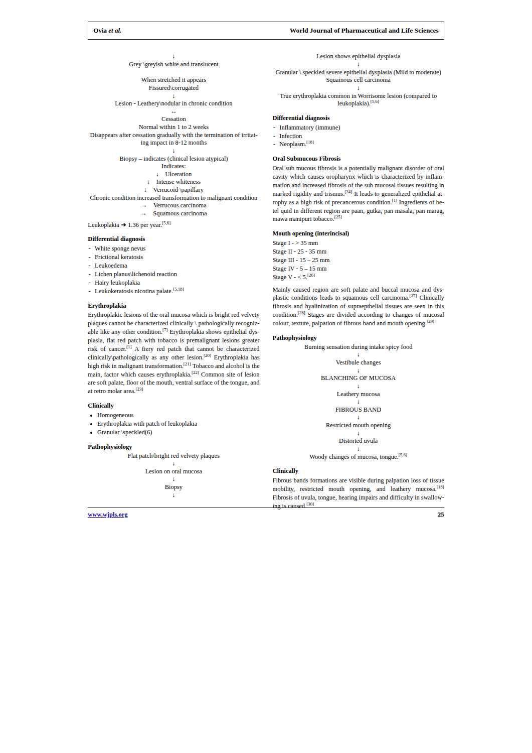Ovia et al.
World Journal of Pharmaceutical and Life Sciences
↓
Grey \greyish white and translucent
When stretched it appears
Fissured\corrugated
↓
Lesion - Leathery\nodular in chronic condition
↔
Cessation
Normal within 1 to 2 weeks
Disappears after cessation gradually with the termination of irritating impact in 8-12 months
↓
Biopsy – indicates (clinical lesion atypical)
Indicates:
↓ Ulceration
↓ Intense whiteness
↓ Verrucoid \papillary
Chronic condition increased transformation to malignant condition
→ Verrucous carcinoma
→ Squamous carcinoma
Leukoplakia ➔ 1.36 per year.[5,6]
Differential diagnosis
White sponge nevus
Frictional keratosis
Leukoedema
Lichen planus\lichenoid reaction
Hairy leukoplakia
Leukokeratosis nicotina palate.[5,18]
Erythroplakia
Erythroplakic lesions of the oral mucosa which is bright red velvety plaques cannot be characterized clinically \ pathologically recognizable like any other condition.[7] Erythroplakia shows epithelial dysplasia, flat red patch with tobacco is premalignant lesions greater risk of cancer.[1] A fiery red patch that cannot be characterized clinically\pathologically as any other lesion.[20] Erythroplakia has high risk in malignant transformation.[21] Tobacco and alcohol is the main, factor which causes erythroplakia.[22] Common site of lesion are soft palate, floor of the mouth, ventral surface of the tongue, and at retro molar area.[23]
Clinically
Homogeneous
Erythroplakia with patch of leukoplakia
Granular \speckled(6)
Pathophysiology
Flat patch\bright red velvety plaques
↓
Lesion on oral mucosa
↓
Biopsy
↓
Lesion shows epithelial dysplasia
↓
Granular \ speckled severe epithelial dysplasia (Mild to moderate) Squamous cell carcinoma
↓
True erythroplakia common in Worrisome lesion (compared to leukoplakia).[5,6]
Differential diagnosis
Inflammatory (immune)
Infection
Neoplasm.[18]
Oral Submucous Fibrosis
Oral sub mucous fibrosis is a potentially malignant disorder of oral cavity which causes oropharynx which is characterized by inflammation and increased fibrosis of the sub mucosal tissues resulting in marked rigidity and trismus.[24] It leads to generalized epithelial atrophy as a high risk of precancerous condition.[1] Ingredients of betel quid in different region are paan, gutka, pan masala, pan marag, mawa manipuri tobacco.[25]
Mouth opening (interincisal)
Stage I - > 35 mm
Stage II - 25 - 35 mm
Stage III - 15 – 25 mm
Stage IV - 5 – 15 mm
Stage V - < 5.[26]
Mainly caused region are soft palate and buccal mucosa and dysplastic conditions leads to squamous cell carcinoma.[27] Clinically fibrosis and hyalinization of supraepthelial tissues are seen in this condition.[28] Stages are divided according to changes of mucosal colour, texture, palpation of fibrous band and mouth opening.[29]
Pathophysiology
Burning sensation during intake spicy food
↓
Vestibule changes
↓
BLANCHING OF MUCOSA
↓
Leathery mucosa
↓
FIBROUS BAND
↓
Restricted mouth opening
↓
Distorted uvula
↓
Woody changes of mucosa, tongue.[5,6]
Clinically
Fibrous bands formations are visible during palpation loss of tissue mobility, restricted mouth opening, and leathery mucosa.[18] Fibrosis of uvula, tongue, hearing impairs and difficulty in swallowing is caused.[30]
www.wjpls.org 25